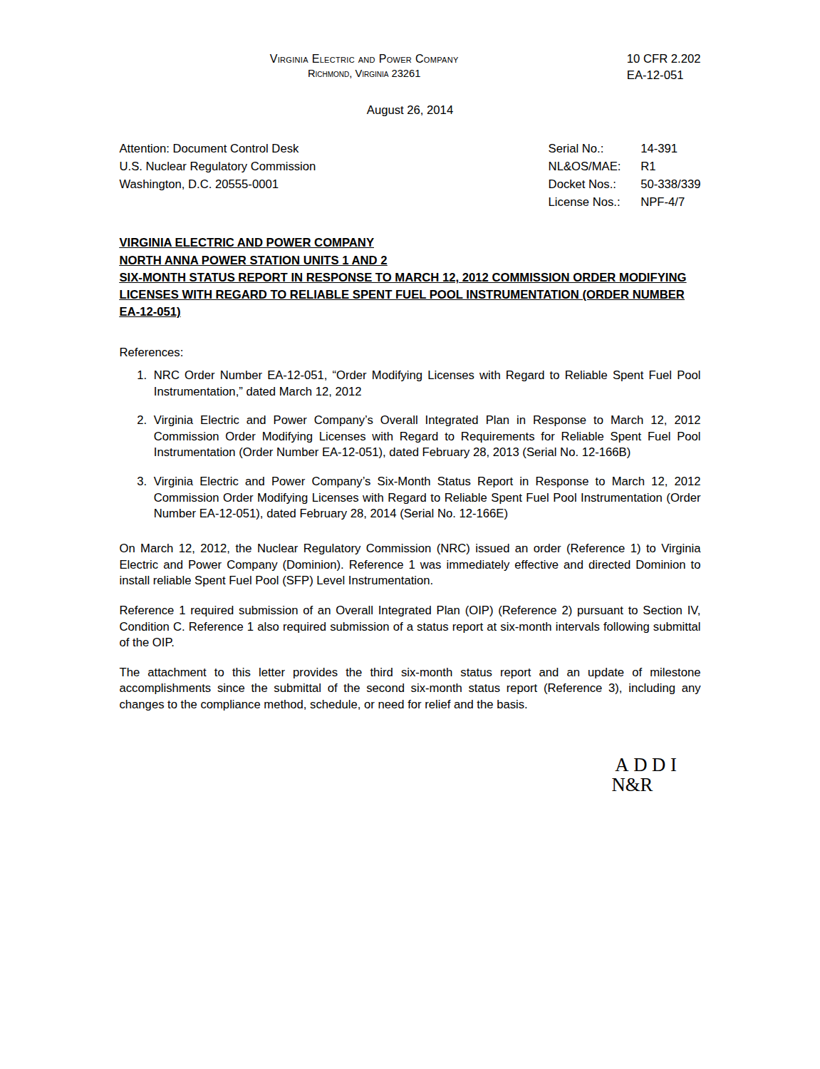Virginia Electric and Power Company
Richmond, Virginia 23261
10 CFR 2.202
EA-12-051
August 26, 2014
Attention: Document Control Desk
U.S. Nuclear Regulatory Commission
Washington, D.C. 20555-0001
Serial No.: 14-391
NL&OS/MAE: R1
Docket Nos.: 50-338/339
License Nos.: NPF-4/7
VIRGINIA ELECTRIC AND POWER COMPANY
NORTH ANNA POWER STATION UNITS 1 AND 2
SIX-MONTH STATUS REPORT IN RESPONSE TO MARCH 12, 2012 COMMISSION ORDER MODIFYING LICENSES WITH REGARD TO RELIABLE SPENT FUEL POOL INSTRUMENTATION (ORDER NUMBER EA-12-051)
References:
NRC Order Number EA-12-051, “Order Modifying Licenses with Regard to Reliable Spent Fuel Pool Instrumentation,” dated March 12, 2012
Virginia Electric and Power Company’s Overall Integrated Plan in Response to March 12, 2012 Commission Order Modifying Licenses with Regard to Requirements for Reliable Spent Fuel Pool Instrumentation (Order Number EA-12-051), dated February 28, 2013 (Serial No. 12-166B)
Virginia Electric and Power Company’s Six-Month Status Report in Response to March 12, 2012 Commission Order Modifying Licenses with Regard to Reliable Spent Fuel Pool Instrumentation (Order Number EA-12-051), dated February 28, 2014 (Serial No. 12-166E)
On March 12, 2012, the Nuclear Regulatory Commission (NRC) issued an order (Reference 1) to Virginia Electric and Power Company (Dominion). Reference 1 was immediately effective and directed Dominion to install reliable Spent Fuel Pool (SFP) Level Instrumentation.
Reference 1 required submission of an Overall Integrated Plan (OIP) (Reference 2) pursuant to Section IV, Condition C. Reference 1 also required submission of a status report at six-month intervals following submittal of the OIP.
The attachment to this letter provides the third six-month status report and an update of milestone accomplishments since the submittal of the second six-month status report (Reference 3), including any changes to the compliance method, schedule, or need for relief and the basis.
A D D I N&R